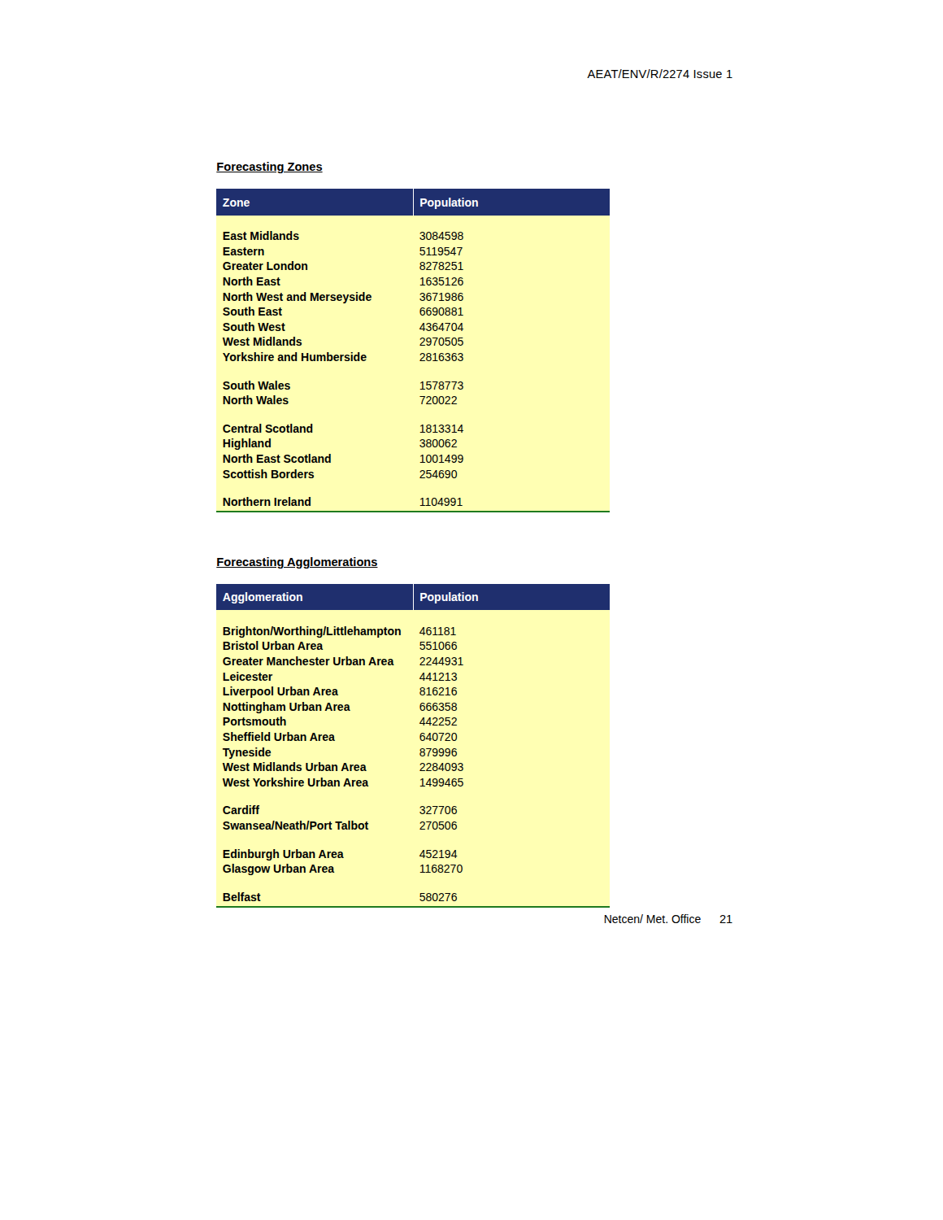AEAT/ENV/R/2274 Issue 1
Forecasting Zones
| Zone | Population |
| --- | --- |
| East Midlands | 3084598 |
| Eastern | 5119547 |
| Greater London | 8278251 |
| North East | 1635126 |
| North West and Merseyside | 3671986 |
| South East | 6690881 |
| South West | 4364704 |
| West Midlands | 2970505 |
| Yorkshire and Humberside | 2816363 |
| South Wales | 1578773 |
| North Wales | 720022 |
| Central Scotland | 1813314 |
| Highland | 380062 |
| North East Scotland | 1001499 |
| Scottish Borders | 254690 |
| Northern Ireland | 1104991 |
Forecasting Agglomerations
| Agglomeration | Population |
| --- | --- |
| Brighton/Worthing/Littlehampton | 461181 |
| Bristol Urban Area | 551066 |
| Greater Manchester Urban Area | 2244931 |
| Leicester | 441213 |
| Liverpool Urban Area | 816216 |
| Nottingham Urban Area | 666358 |
| Portsmouth | 442252 |
| Sheffield Urban Area | 640720 |
| Tyneside | 879996 |
| West Midlands Urban Area | 2284093 |
| West Yorkshire Urban Area | 1499465 |
| Cardiff | 327706 |
| Swansea/Neath/Port Talbot | 270506 |
| Edinburgh Urban Area | 452194 |
| Glasgow Urban Area | 1168270 |
| Belfast | 580276 |
Netcen/ Met. Office21